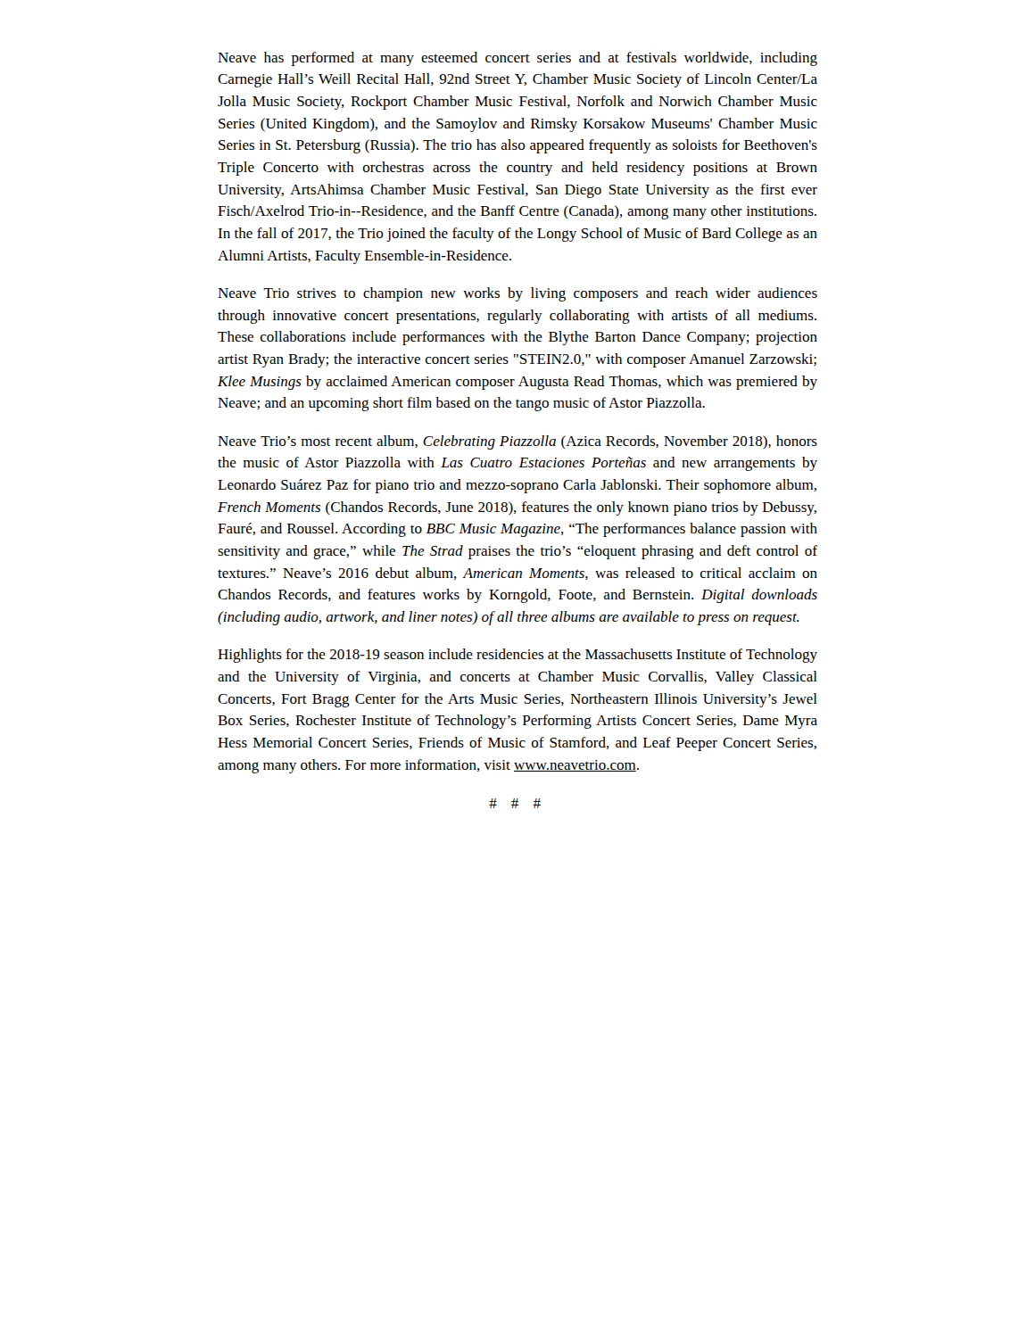Neave has performed at many esteemed concert series and at festivals worldwide, including Carnegie Hall’s Weill Recital Hall, 92nd Street Y, Chamber Music Society of Lincoln Center/La Jolla Music Society, Rockport Chamber Music Festival, Norfolk and Norwich Chamber Music Series (United Kingdom), and the Samoylov and Rimsky Korsakow Museums' Chamber Music Series in St. Petersburg (Russia). The trio has also appeared frequently as soloists for Beethoven's Triple Concerto with orchestras across the country and held residency positions at Brown University, ArtsAhimsa Chamber Music Festival, San Diego State University as the first ever Fisch/Axelrod Trio-in--Residence, and the Banff Centre (Canada), among many other institutions. In the fall of 2017, the Trio joined the faculty of the Longy School of Music of Bard College as an Alumni Artists, Faculty Ensemble-in-Residence.
Neave Trio strives to champion new works by living composers and reach wider audiences through innovative concert presentations, regularly collaborating with artists of all mediums. These collaborations include performances with the Blythe Barton Dance Company; projection artist Ryan Brady; the interactive concert series "STEIN2.0," with composer Amanuel Zarzowski; Klee Musings by acclaimed American composer Augusta Read Thomas, which was premiered by Neave; and an upcoming short film based on the tango music of Astor Piazzolla.
Neave Trio’s most recent album, Celebrating Piazzolla (Azica Records, November 2018), honors the music of Astor Piazzolla with Las Cuatro Estaciones Porteñas and new arrangements by Leonardo Suárez Paz for piano trio and mezzo-soprano Carla Jablonski. Their sophomore album, French Moments (Chandos Records, June 2018), features the only known piano trios by Debussy, Fauré, and Roussel. According to BBC Music Magazine, “The performances balance passion with sensitivity and grace,” while The Strad praises the trio’s “eloquent phrasing and deft control of textures.” Neave’s 2016 debut album, American Moments, was released to critical acclaim on Chandos Records, and features works by Korngold, Foote, and Bernstein. Digital downloads (including audio, artwork, and liner notes) of all three albums are available to press on request.
Highlights for the 2018-19 season include residencies at the Massachusetts Institute of Technology and the University of Virginia, and concerts at Chamber Music Corvallis, Valley Classical Concerts, Fort Bragg Center for the Arts Music Series, Northeastern Illinois University’s Jewel Box Series, Rochester Institute of Technology’s Performing Artists Concert Series, Dame Myra Hess Memorial Concert Series, Friends of Music of Stamford, and Leaf Peeper Concert Series, among many others. For more information, visit www.neavetrio.com.
# # #